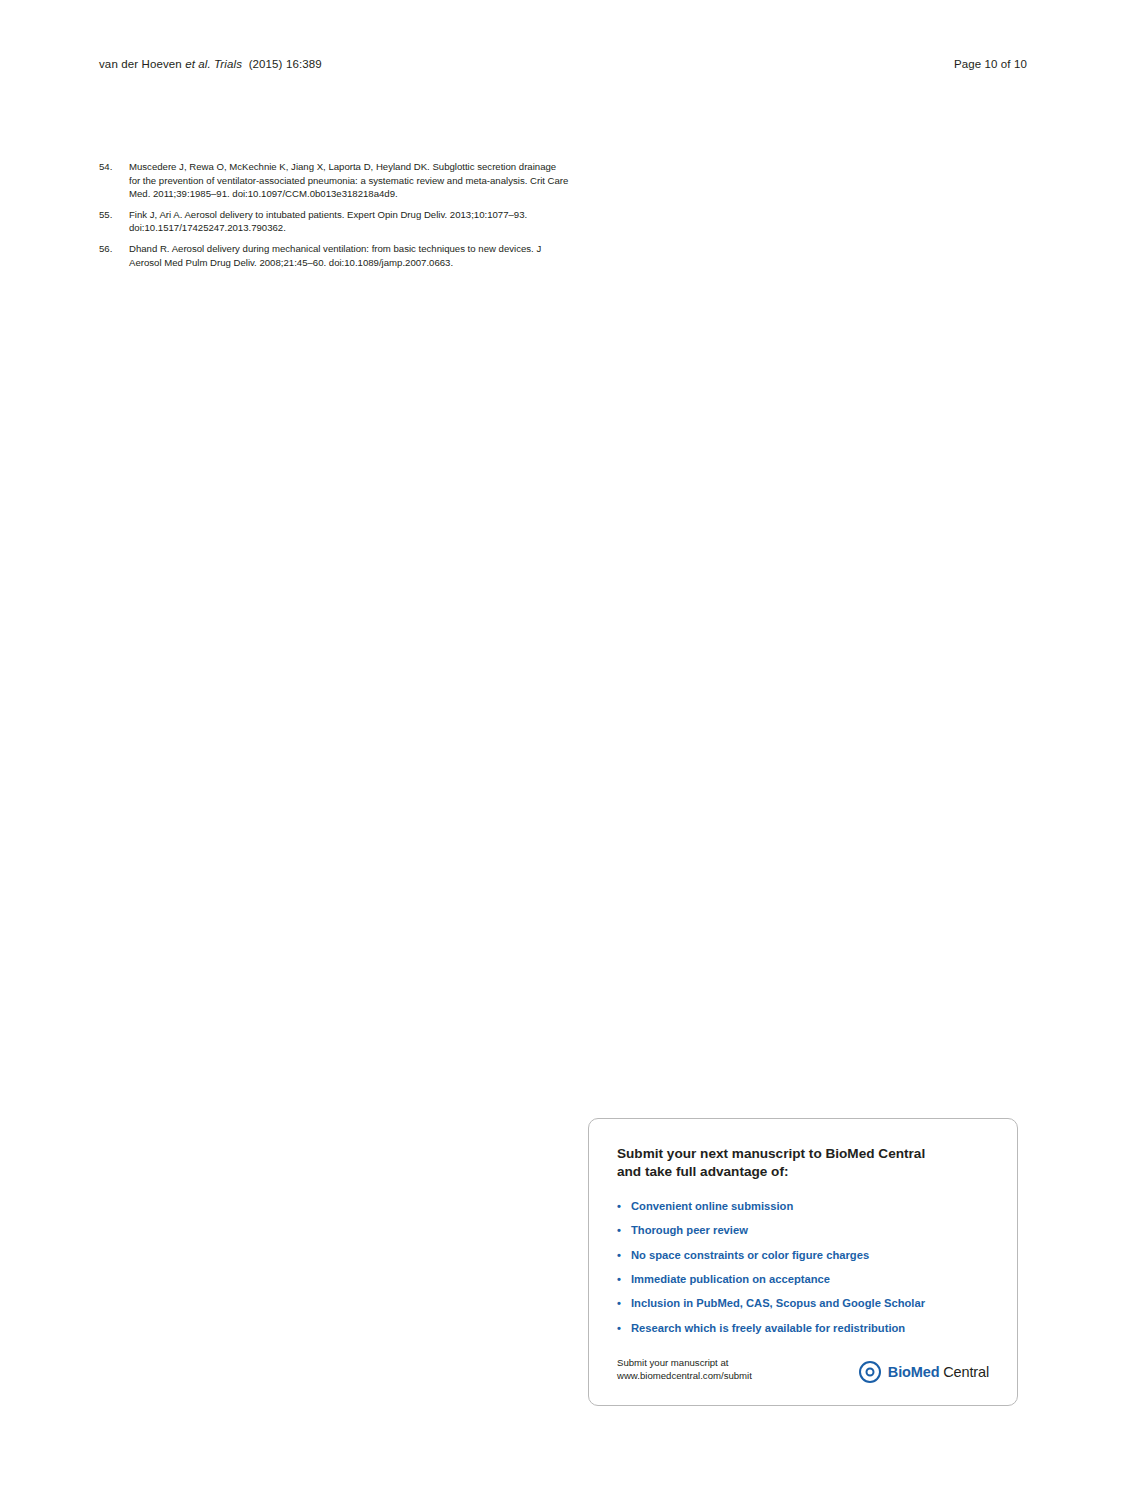van der Hoeven et al. Trials (2015) 16:389
Page 10 of 10
54. Muscedere J, Rewa O, McKechnie K, Jiang X, Laporta D, Heyland DK. Subglottic secretion drainage for the prevention of ventilator-associated pneumonia: a systematic review and meta-analysis. Crit Care Med. 2011;39:1985–91. doi:10.1097/CCM.0b013e318218a4d9.
55. Fink J, Ari A. Aerosol delivery to intubated patients. Expert Opin Drug Deliv. 2013;10:1077–93. doi:10.1517/17425247.2013.790362.
56. Dhand R. Aerosol delivery during mechanical ventilation: from basic techniques to new devices. J Aerosol Med Pulm Drug Deliv. 2008;21:45–60. doi:10.1089/jamp.2007.0663.
Submit your next manuscript to BioMed Central
and take full advantage of:
Convenient online submission
Thorough peer review
No space constraints or color figure charges
Immediate publication on acceptance
Inclusion in PubMed, CAS, Scopus and Google Scholar
Research which is freely available for redistribution
Submit your manuscript at
www.biomedcentral.com/submit
Bio Med Central